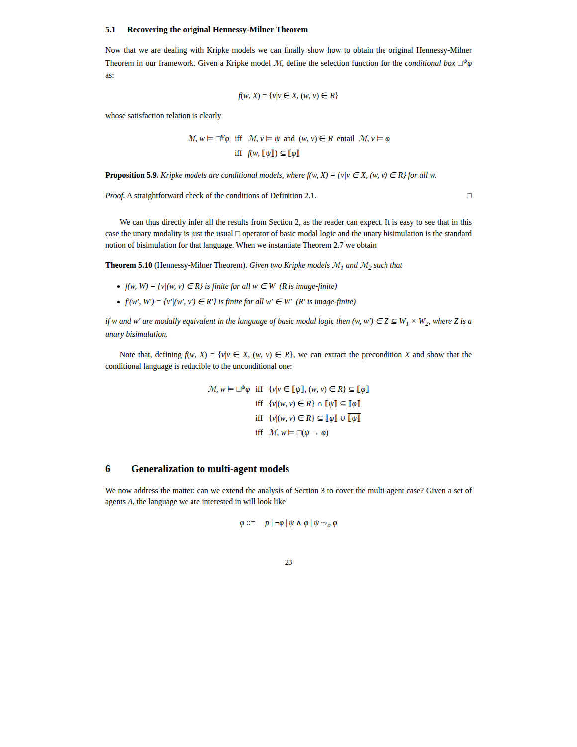5.1 Recovering the original Hennessy-Milner Theorem
Now that we are dealing with Kripke models we can finally show how to obtain the original Hennessy-Milner Theorem in our framework. Given a Kripke model ℳ, define the selection function for the conditional box □ψφ as:
f(w, X) = {v|v ∈ X, (w, v) ∈ R}
whose satisfaction relation is clearly
| ℳ , w ⊨ □ ψ φ | iff | ℳ , v ⊨ ψ and ( w , v ) ∈ R entail ℳ , v ⊨ φ |
| | iff | f ( w , ⟦ ψ ⟧) ⊆ ⟦ φ ⟧ |
Proposition 5.9. Kripke models are conditional models, where f(w, X) = {v|v ∈ X, (w, v) ∈ R} for all w.
Proof. A straightforward check of the conditions of Definition 2.1. □
We can thus directly infer all the results from Section 2, as the reader can expect. It is easy to see that in this case the unary modality is just the usual □ operator of basic modal logic and the unary bisimulation is the standard notion of bisimulation for that language. When we instantiate Theorem 2.7 we obtain
Theorem 5.10 (Hennessy-Milner Theorem). Given two Kripke models ℳ1 and ℳ2 such that
f(w, W) = {v|(w, v) ∈ R} is finite for all w ∈ W (R is image-finite)
f′(w′, W′) = {v′|(w′, v′) ∈ R′} is finite for all w′ ∈ W′ (R′ is image-finite)
if w and w′ are modally equivalent in the language of basic modal logic then (w, w′) ∈ Z ⊆ W1 × W2, where Z is a unary bisimulation.
Note that, defining f(w, X) = {v|v ∈ X, (w, v) ∈ R}, we can extract the precondition X and show that the conditional language is reducible to the unconditional one:
| ℳ , w ⊨ □ ψ φ | iff | { v / v ∈ ⟦ ψ ⟧, ( w , v ) ∈ R } ⊆ ⟦ φ ⟧ |
| | iff | { v /( w , v ) ∈ R } ∩ ⟦ ψ ⟧ ⊆ ⟦ φ ⟧ |
| | iff | { v /( w , v ) ∈ R } ⊆ ⟦ φ ⟧ ∪ ⟦ ψ ⟧ |
| | iff | ℳ , w ⊨ □( ψ → φ ) |
6 Generalization to multi-agent models
We now address the matter: can we extend the analysis of Section 3 to cover the multi-agent case? Given a set of agents A, the language we are interested in will look like
φ ::= p | ¬φ | ψ ∧ φ | ψ ⤳a φ
23